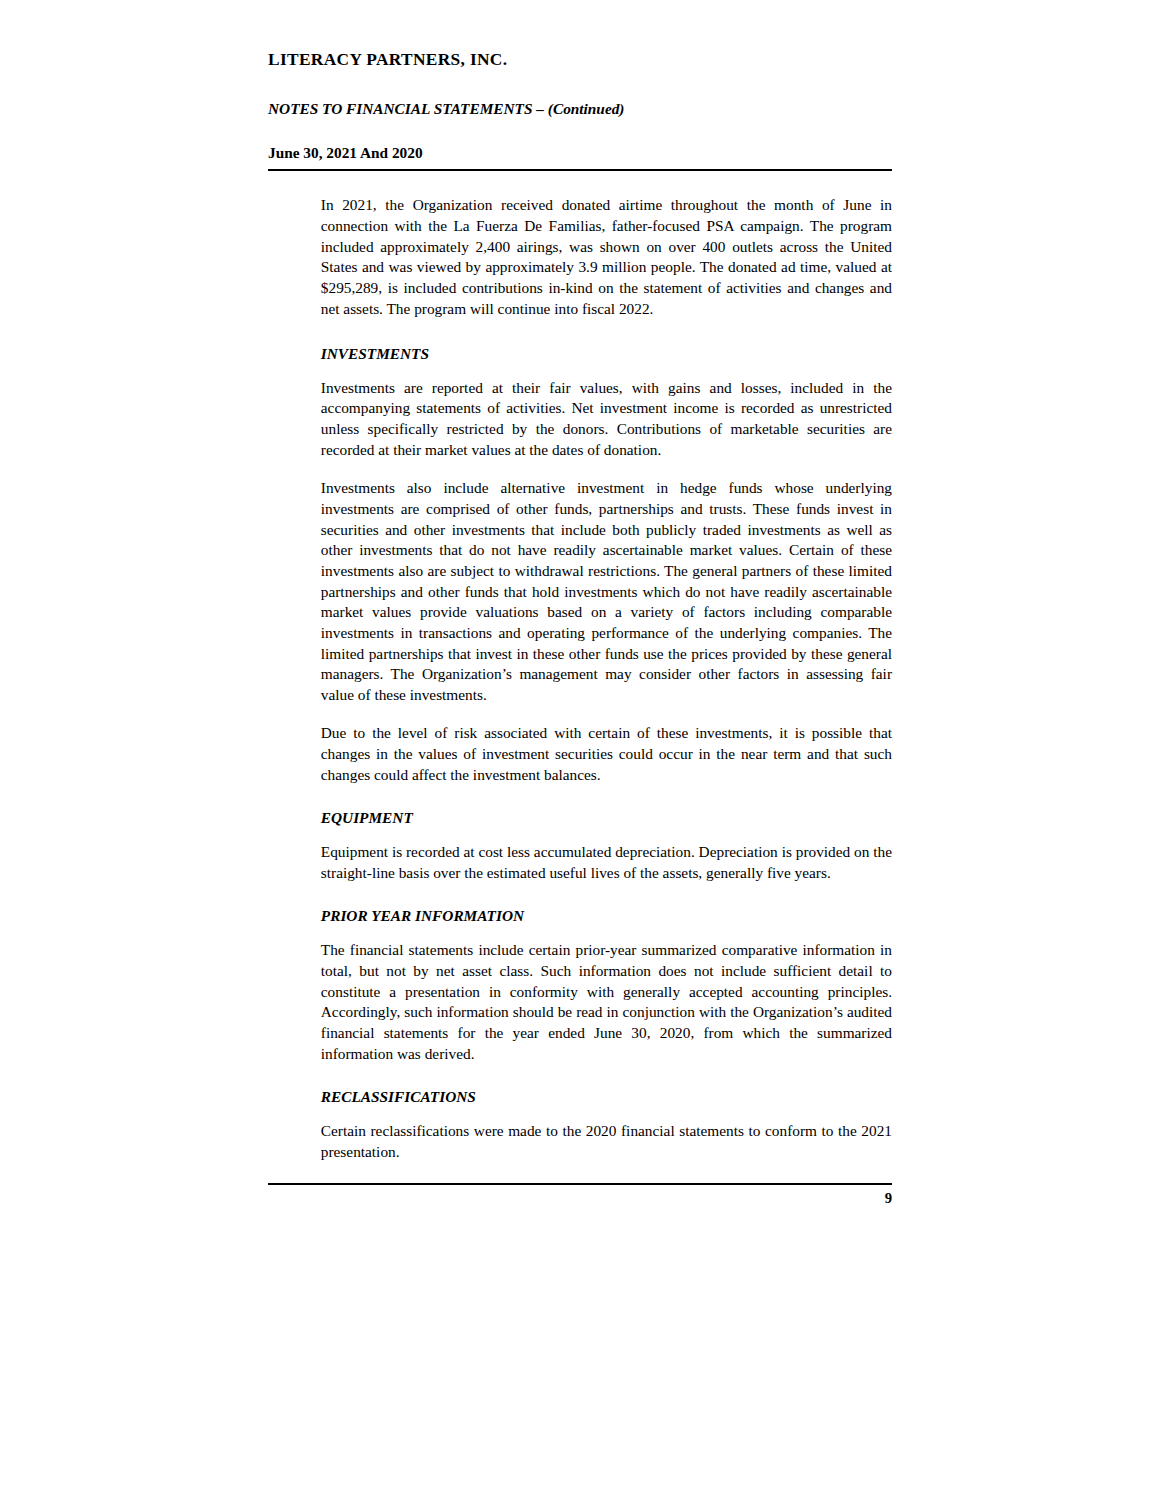LITERACY PARTNERS, INC.
NOTES TO FINANCIAL STATEMENTS – (Continued)
June 30, 2021 And 2020
In 2021, the Organization received donated airtime throughout the month of June in connection with the La Fuerza De Familias, father-focused PSA campaign. The program included approximately 2,400 airings, was shown on over 400 outlets across the United States and was viewed by approximately 3.9 million people. The donated ad time, valued at $295,289, is included contributions in-kind on the statement of activities and changes and net assets. The program will continue into fiscal 2022.
INVESTMENTS
Investments are reported at their fair values, with gains and losses, included in the accompanying statements of activities. Net investment income is recorded as unrestricted unless specifically restricted by the donors. Contributions of marketable securities are recorded at their market values at the dates of donation.
Investments also include alternative investment in hedge funds whose underlying investments are comprised of other funds, partnerships and trusts. These funds invest in securities and other investments that include both publicly traded investments as well as other investments that do not have readily ascertainable market values. Certain of these investments also are subject to withdrawal restrictions. The general partners of these limited partnerships and other funds that hold investments which do not have readily ascertainable market values provide valuations based on a variety of factors including comparable investments in transactions and operating performance of the underlying companies. The limited partnerships that invest in these other funds use the prices provided by these general managers. The Organization’s management may consider other factors in assessing fair value of these investments.
Due to the level of risk associated with certain of these investments, it is possible that changes in the values of investment securities could occur in the near term and that such changes could affect the investment balances.
EQUIPMENT
Equipment is recorded at cost less accumulated depreciation. Depreciation is provided on the straight-line basis over the estimated useful lives of the assets, generally five years.
PRIOR YEAR INFORMATION
The financial statements include certain prior-year summarized comparative information in total, but not by net asset class. Such information does not include sufficient detail to constitute a presentation in conformity with generally accepted accounting principles. Accordingly, such information should be read in conjunction with the Organization’s audited financial statements for the year ended June 30, 2020, from which the summarized information was derived.
RECLASSIFICATIONS
Certain reclassifications were made to the 2020 financial statements to conform to the 2021 presentation.
9